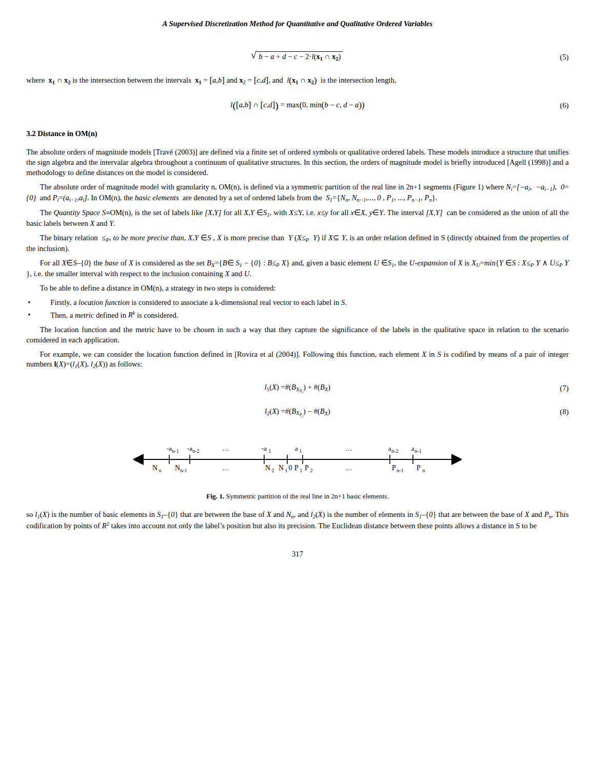A Supervised Discretization Method for Quantitative and Qualitative Ordered Variables
b − a + d − c − 2·l(x1 ∩ x2)
(5)
where x1 ∩ x2 is the intersection between the intervals x1 = [a,b] and x2 = [c,d], and l(x1 ∩ x2) is the intersection length,
l([a,b] ∩ [c,d]) = max(0, min(b − c, d − a))
(6)
3.2 Distance in OM(n)
The absolute orders of magnitude models [Travé (2003)] are defined via a finite set of ordered symbols or qualitative ordered labels. These models introduce a structure that unifies the sign algebra and the intervalar algebra throughout a continuum of qualitative structures. In this section, the orders of magnitude model is briefly introduced [Agell (1998)] and a methodology to define distances on the model is considered.
The absolute order of magnitude model with granularity n, OM(n), is defined via a symmetric partition of the real line in 2n+1 segments (Figure 1) where Ni=[−ai, −ai−1), 0={0} and Pi=(ai−1,ai]. In OM(n), the basic elements are denoted by a set of ordered labels from the S1={Nn, Nn−1,..., 0 , P1, ..., Pn−1, Pn}.
The Quantity Space S≡OM(n), is the set of labels like [X,Y] for all X,Y ∈S1, with X≤Y, i.e. x≤y for all x∈X, y∈Y. The interval [X,Y] can be considered as the union of all the basic labels between X and Y.
The binary relation ≤P, to be more precise than, X,Y ∈S , X is more precise than Y (X≤P Y) if X⊆ Y, is an order relation defined in S (directly obtained from the properties of the inclusion).
For all X∈S–{0} the base of X is considered as the set BX={B∈ S1 − {0} : B≤P X} and, given a basic element U ∈S1, the U-expansion of X is XU=min{Y ∈S : X≤P Y ∧ U≤P Y }, i.e. the smaller interval with respect to the inclusion containing X and U.
To be able to define a distance in OM(n), a strategy in two steps is considered:
Firstly, a location function is considered to associate a k-dimensional real vector to each label in S.
Then, a metric defined in Rk is considered.
The location function and the metric have to be chosen in such a way that they capture the significance of the labels in the qualitative space in relation to the scenario considered in each application.
For example, we can consider the location function defined in [Rovira et al (2004)]. Following this function, each element X in S is codified by means of a pair of integer numbers l(X)=(l1(X), l2(X)) as follows:
l1(X) =#(BXNn) + #(BX)
(7)
l2(X) =#(BXPn) − #(BX)
(8)
-a n-1 -a n-2 … -a 1 a 1 … a n-2 a n-1 N n N n-1 … N 2 N 1 0 P 1 P 2 … P n-1 P n
Fig. 1. Symmetric partition of the real line in 2n+1 basic elements.
so l1(X) is the number of basic elements in S1–{0} that are between the base of X and Nn, and l2(X) is the number of elements in S1–{0} that are between the base of X and Pn. This codification by points of R2 takes into account not only the label’s position but also its precision. The Euclidean distance between these points allows a distance in S to be
317